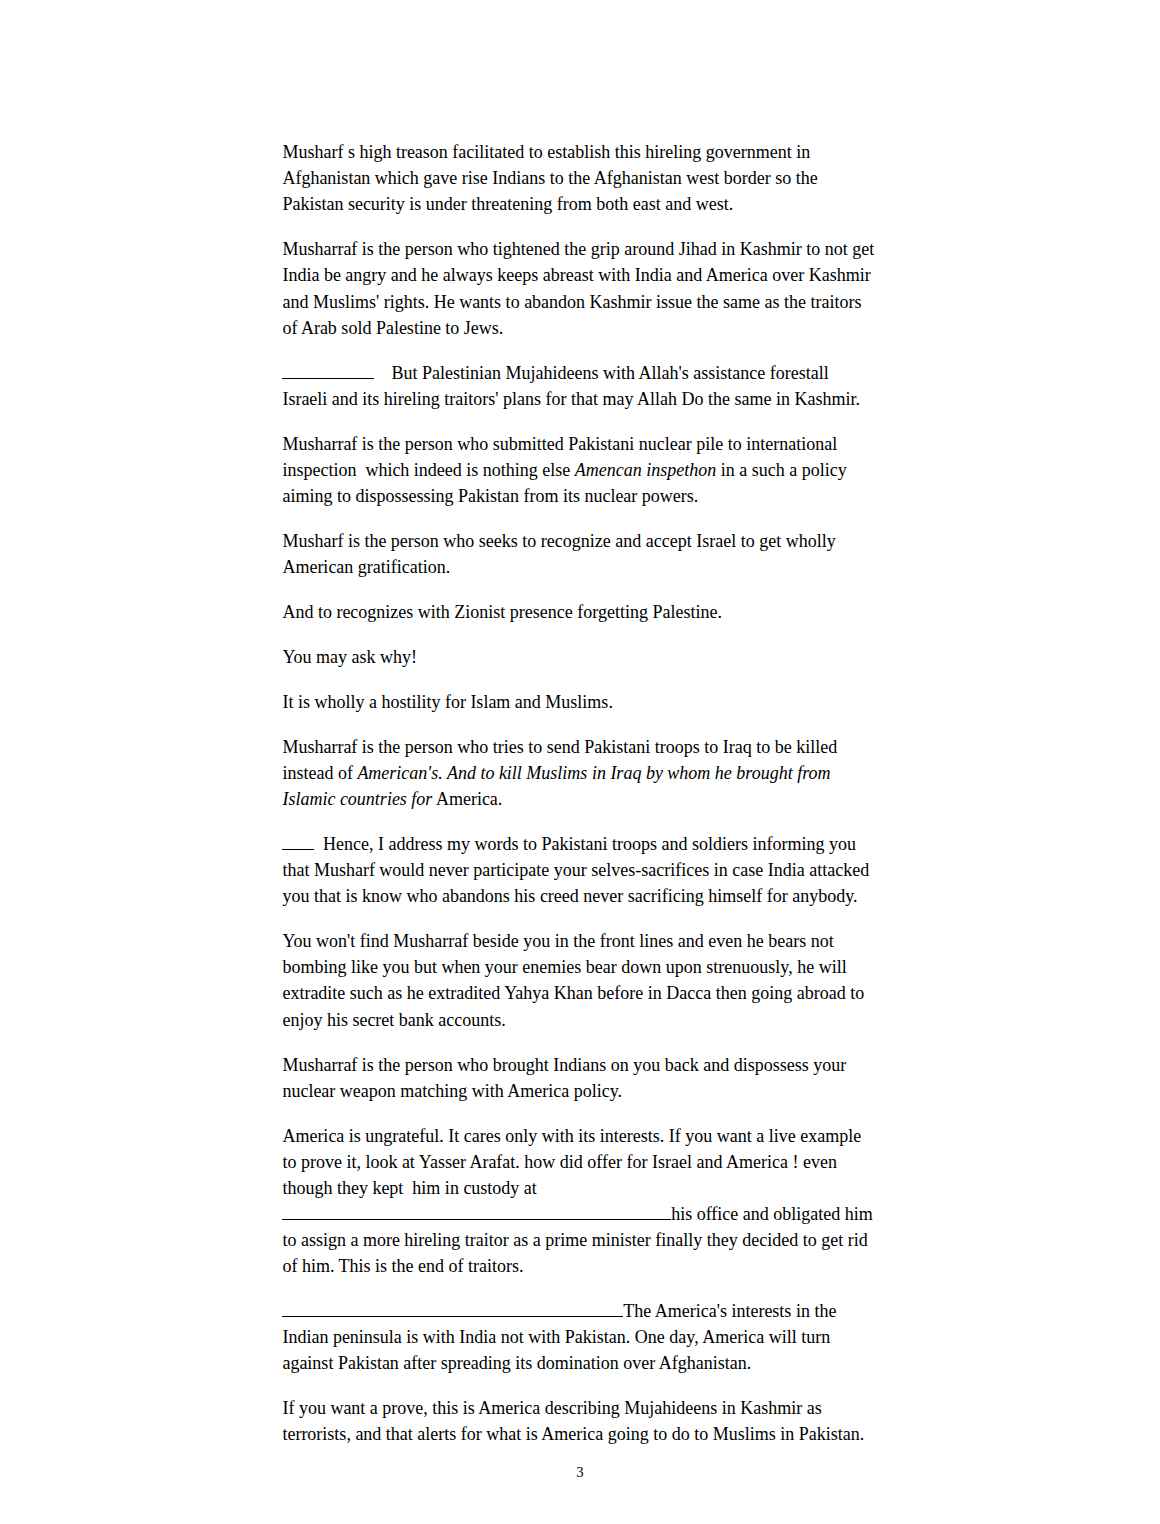Musharf s high treason facilitated to establish this hireling government in Afghanistan which gave rise Indians to the Afghanistan west border so the Pakistan security is under threatening from both east and west.
Musharraf is the person who tightened the grip around Jihad in Kashmir to not get India be angry and he always keeps abreast with India and America over Kashmir and Muslims' rights. He wants to abandon Kashmir issue the same as the traitors of Arab sold Palestine to Jews.
But Palestinian Mujahideens with Allah's assistance forestall Israeli and its hireling traitors' plans for that may Allah Do the same in Kashmir.
Musharraf is the person who submitted Pakistani nuclear pile to international inspection which indeed is nothing else Amencan inspethon in a such a policy aiming to dispossessing Pakistan from its nuclear powers.
Musharf is the person who seeks to recognize and accept Israel to get wholly American gratification.
And to recognizes with Zionist presence forgetting Palestine.
You may ask why!
It is wholly a hostility for Islam and Muslims.
Musharraf is the person who tries to send Pakistani troops to Iraq to be killed instead of American's. And to kill Muslims in Iraq by whom he brought from Islamic countries for America.
Hence, I address my words to Pakistani troops and soldiers informing you that Musharf would never participate your selves-sacrifices in case India attacked you that is know who abandons his creed never sacrificing himself for anybody.
You won't find Musharraf beside you in the front lines and even he bears not bombing like you but when your enemies bear down upon strenuously, he will extradite such as he extradited Yahya Khan before in Dacca then going abroad to enjoy his secret bank accounts.
Musharraf is the person who brought Indians on you back and dispossess your nuclear weapon matching with America policy.
America is ungrateful. It cares only with its interests. If you want a live example to prove it, look at Yasser Arafat. how did offer for Israel and America ! even though they kept him in custody at his office and obligated him to assign a more hireling traitor as a prime minister finally they decided to get rid of him. This is the end of traitors.
The America's interests in the Indian peninsula is with India not with Pakistan. One day, America will turn against Pakistan after spreading its domination over Afghanistan.
If you want a prove, this is America describing Mujahideens in Kashmir as terrorists, and that alerts for what is America going to do to Muslims in Pakistan.
3